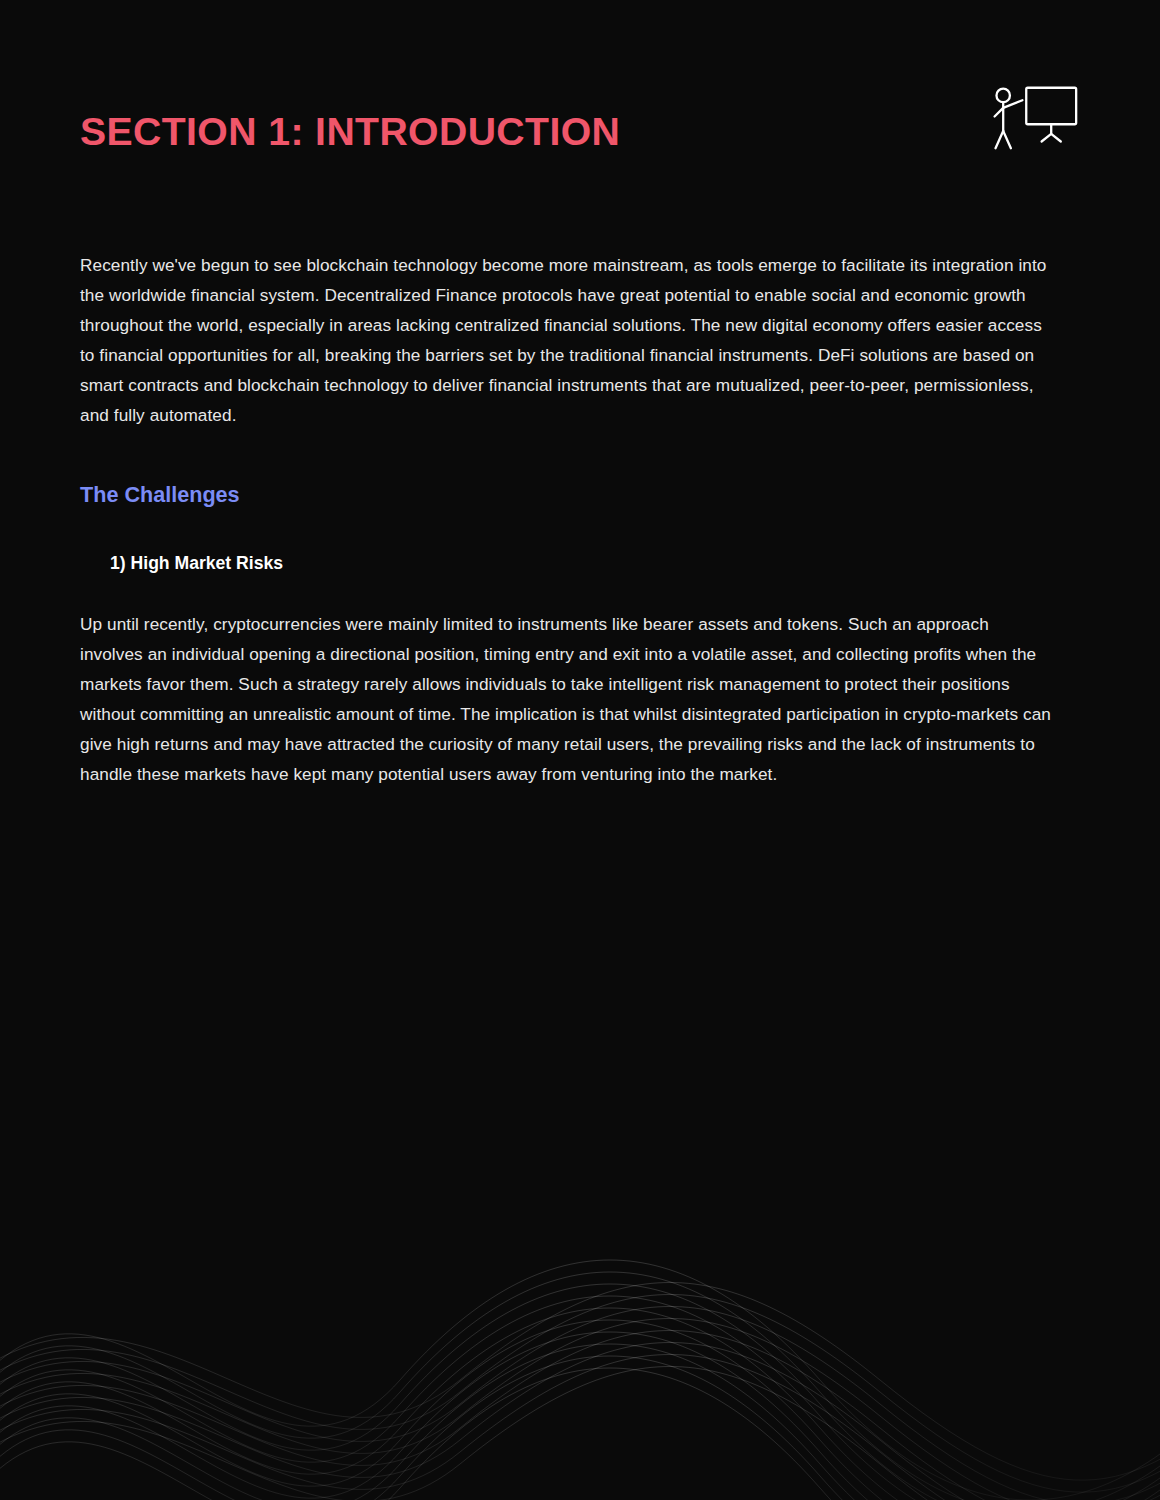Section 1: Introduction
Recently we've begun to see blockchain technology become more mainstream, as tools emerge to facilitate its integration into the worldwide financial system. Decentralized Finance protocols have great potential to enable social and economic growth throughout the world, especially in areas lacking centralized financial solutions. The new digital economy offers easier access to financial opportunities for all, breaking the barriers set by the traditional financial instruments. DeFi solutions are based on smart contracts and blockchain technology to deliver financial instruments that are mutualized, peer-to-peer, permissionless, and fully automated.
The Challenges
1) High Market Risks
Up until recently, cryptocurrencies were mainly limited to instruments like bearer assets and tokens. Such an approach involves an individual opening a directional position, timing entry and exit into a volatile asset, and collecting profits when the markets favor them. Such a strategy rarely allows individuals to take intelligent risk management to protect their positions without committing an unrealistic amount of time. The implication is that whilst disintegrated participation in crypto-markets can give high returns and may have attracted the curiosity of many retail users, the prevailing risks and the lack of instruments to handle these markets have kept many potential users away from venturing into the market.